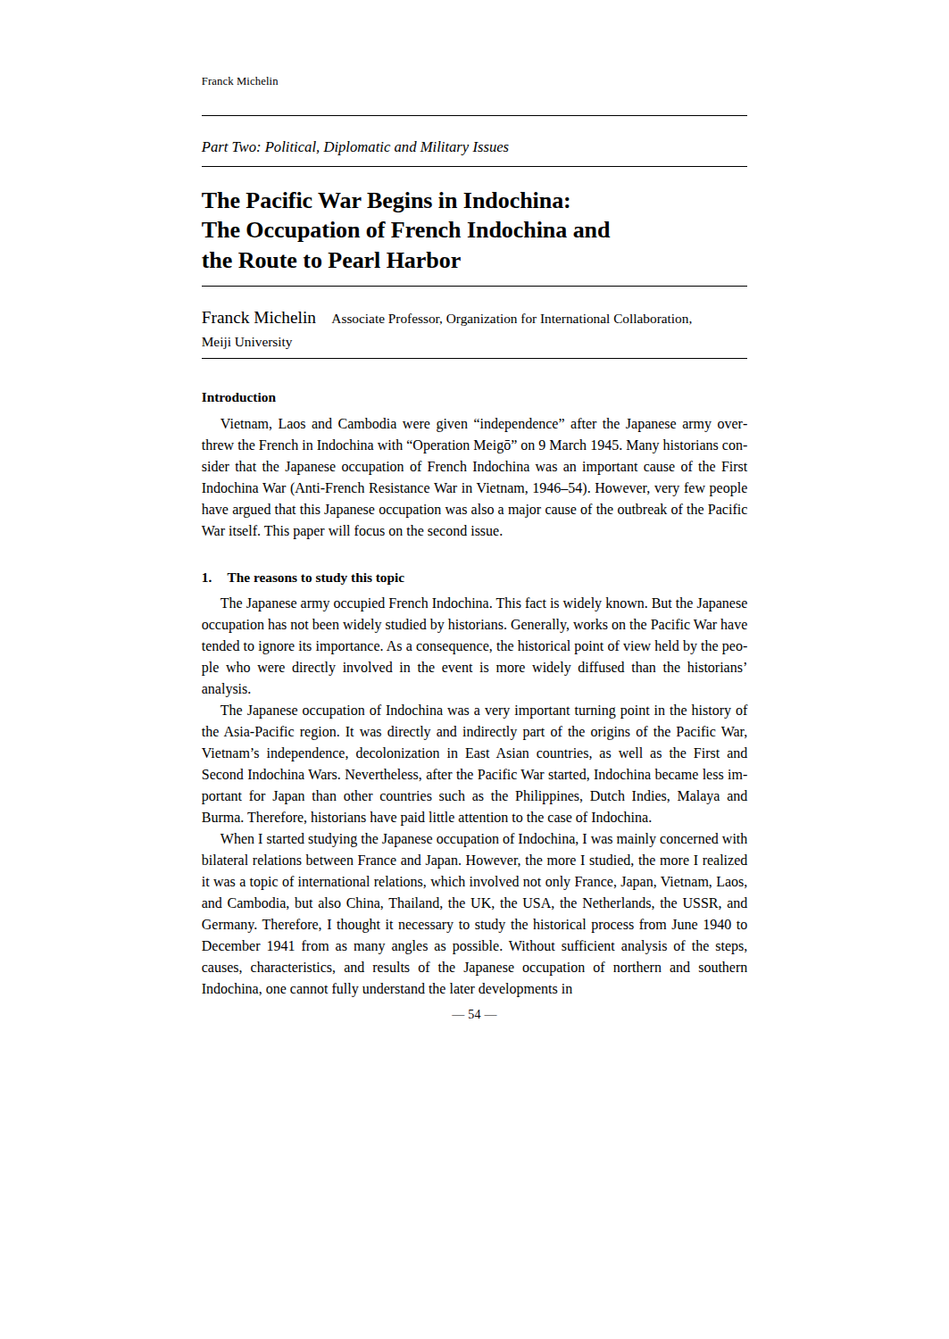Franck Michelin
Part Two: Political, Diplomatic and Military Issues
The Pacific War Begins in Indochina:
The Occupation of French Indochina and
the Route to Pearl Harbor
Franck Michelin Associate Professor, Organization for International Collaboration,
Meiji University
Introduction
Vietnam, Laos and Cambodia were given “independence” after the Japanese army overthrew the French in Indochina with “Operation Meigō” on 9 March 1945. Many historians consider that the Japanese occupation of French Indochina was an important cause of the First Indochina War (Anti-French Resistance War in Vietnam, 1946–54). However, very few people have argued that this Japanese occupation was also a major cause of the outbreak of the Pacific War itself. This paper will focus on the second issue.
1. The reasons to study this topic
The Japanese army occupied French Indochina. This fact is widely known. But the Japanese occupation has not been widely studied by historians. Generally, works on the Pacific War have tended to ignore its importance. As a consequence, the historical point of view held by the people who were directly involved in the event is more widely diffused than the historians’ analysis.
The Japanese occupation of Indochina was a very important turning point in the history of the Asia-Pacific region. It was directly and indirectly part of the origins of the Pacific War, Vietnam’s independence, decolonization in East Asian countries, as well as the First and Second Indochina Wars. Nevertheless, after the Pacific War started, Indochina became less important for Japan than other countries such as the Philippines, Dutch Indies, Malaya and Burma. Therefore, historians have paid little attention to the case of Indochina.
When I started studying the Japanese occupation of Indochina, I was mainly concerned with bilateral relations between France and Japan. However, the more I studied, the more I realized it was a topic of international relations, which involved not only France, Japan, Vietnam, Laos, and Cambodia, but also China, Thailand, the UK, the USA, the Netherlands, the USSR, and Germany. Therefore, I thought it necessary to study the historical process from June 1940 to December 1941 from as many angles as possible. Without sufficient analysis of the steps, causes, characteristics, and results of the Japanese occupation of northern and southern Indochina, one cannot fully understand the later developments in
— 54 —